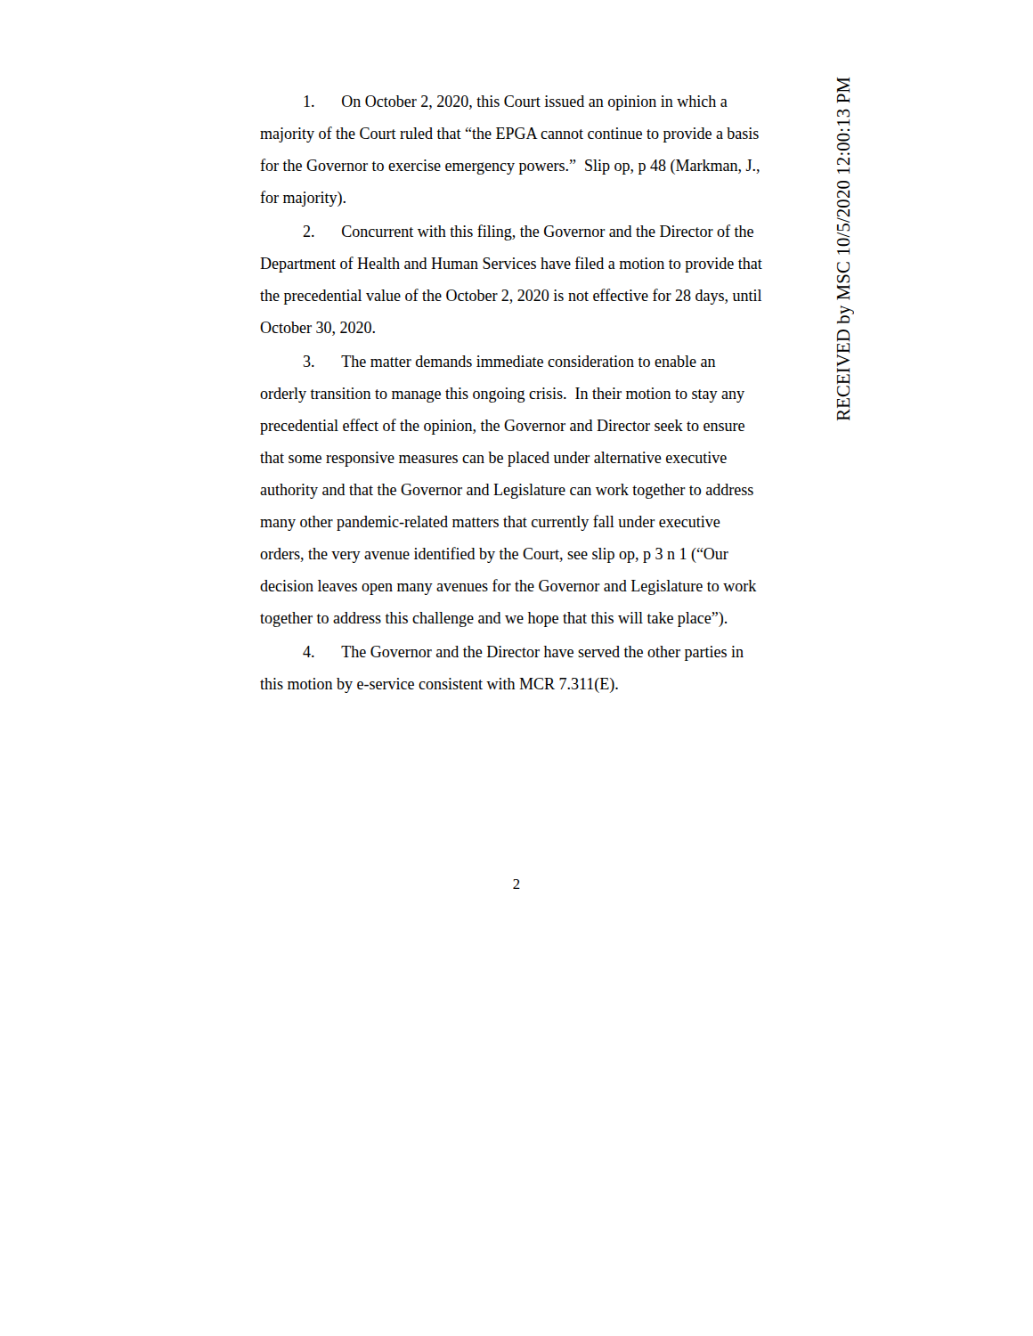RECEIVED by MSC 10/5/2020 12:00:13 PM
1. On October 2, 2020, this Court issued an opinion in which a majority of the Court ruled that “the EPGA cannot continue to provide a basis for the Governor to exercise emergency powers.” Slip op, p 48 (Markman, J., for majority).
2. Concurrent with this filing, the Governor and the Director of the Department of Health and Human Services have filed a motion to provide that the precedential value of the October 2, 2020 is not effective for 28 days, until October 30, 2020.
3. The matter demands immediate consideration to enable an orderly transition to manage this ongoing crisis. In their motion to stay any precedential effect of the opinion, the Governor and Director seek to ensure that some responsive measures can be placed under alternative executive authority and that the Governor and Legislature can work together to address many other pandemic-related matters that currently fall under executive orders, the very avenue identified by the Court, see slip op, p 3 n 1 (“Our decision leaves open many avenues for the Governor and Legislature to work together to address this challenge and we hope that this will take place”).
4. The Governor and the Director have served the other parties in this motion by e-service consistent with MCR 7.311(E).
2